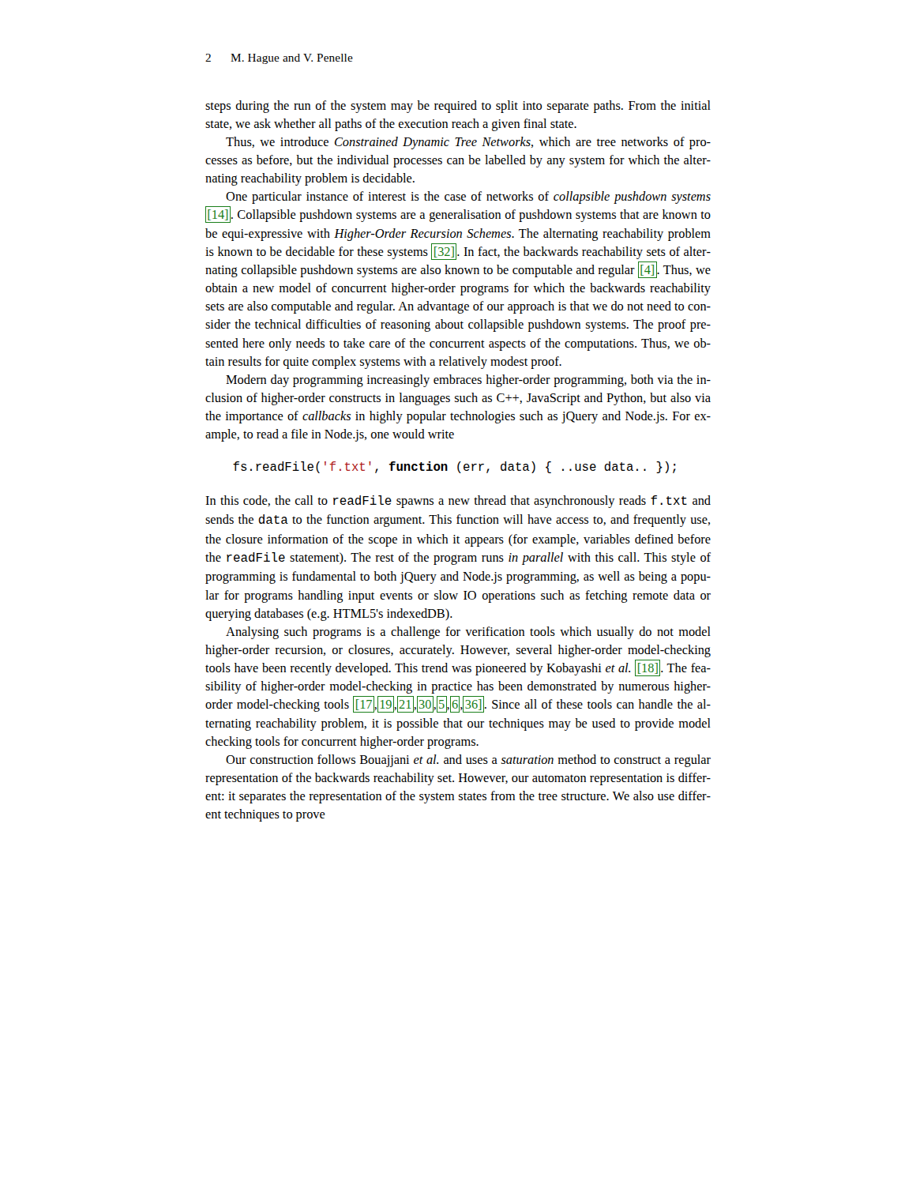2 M. Hague and V. Penelle
steps during the run of the system may be required to split into separate paths. From the initial state, we ask whether all paths of the execution reach a given final state.
Thus, we introduce Constrained Dynamic Tree Networks, which are tree networks of processes as before, but the individual processes can be labelled by any system for which the alternating reachability problem is decidable.
One particular instance of interest is the case of networks of collapsible pushdown systems [14]. Collapsible pushdown systems are a generalisation of pushdown systems that are known to be equi-expressive with Higher-Order Recursion Schemes. The alternating reachability problem is known to be decidable for these systems [32]. In fact, the backwards reachability sets of alternating collapsible pushdown systems are also known to be computable and regular [4]. Thus, we obtain a new model of concurrent higher-order programs for which the backwards reachability sets are also computable and regular. An advantage of our approach is that we do not need to consider the technical difficulties of reasoning about collapsible pushdown systems. The proof presented here only needs to take care of the concurrent aspects of the computations. Thus, we obtain results for quite complex systems with a relatively modest proof.
Modern day programming increasingly embraces higher-order programming, both via the inclusion of higher-order constructs in languages such as C++, JavaScript and Python, but also via the importance of callbacks in highly popular technologies such as jQuery and Node.js. For example, to read a file in Node.js, one would write
fs.readFile('f.txt', function (err, data) { ..use data.. });
In this code, the call to readFile spawns a new thread that asynchronously reads f.txt and sends the data to the function argument. This function will have access to, and frequently use, the closure information of the scope in which it appears (for example, variables defined before the readFile statement). The rest of the program runs in parallel with this call. This style of programming is fundamental to both jQuery and Node.js programming, as well as being a popular for programs handling input events or slow IO operations such as fetching remote data or querying databases (e.g. HTML5's indexedDB).
Analysing such programs is a challenge for verification tools which usually do not model higher-order recursion, or closures, accurately. However, several higher-order model-checking tools have been recently developed. This trend was pioneered by Kobayashi et al. [18]. The feasibility of higher-order model-checking in practice has been demonstrated by numerous higher-order model-checking tools [17,19,21,30,5,6,36]. Since all of these tools can handle the alternating reachability problem, it is possible that our techniques may be used to provide model checking tools for concurrent higher-order programs.
Our construction follows Bouajjani et al. and uses a saturation method to construct a regular representation of the backwards reachability set. However, our automaton representation is different: it separates the representation of the system states from the tree structure. We also use different techniques to prove